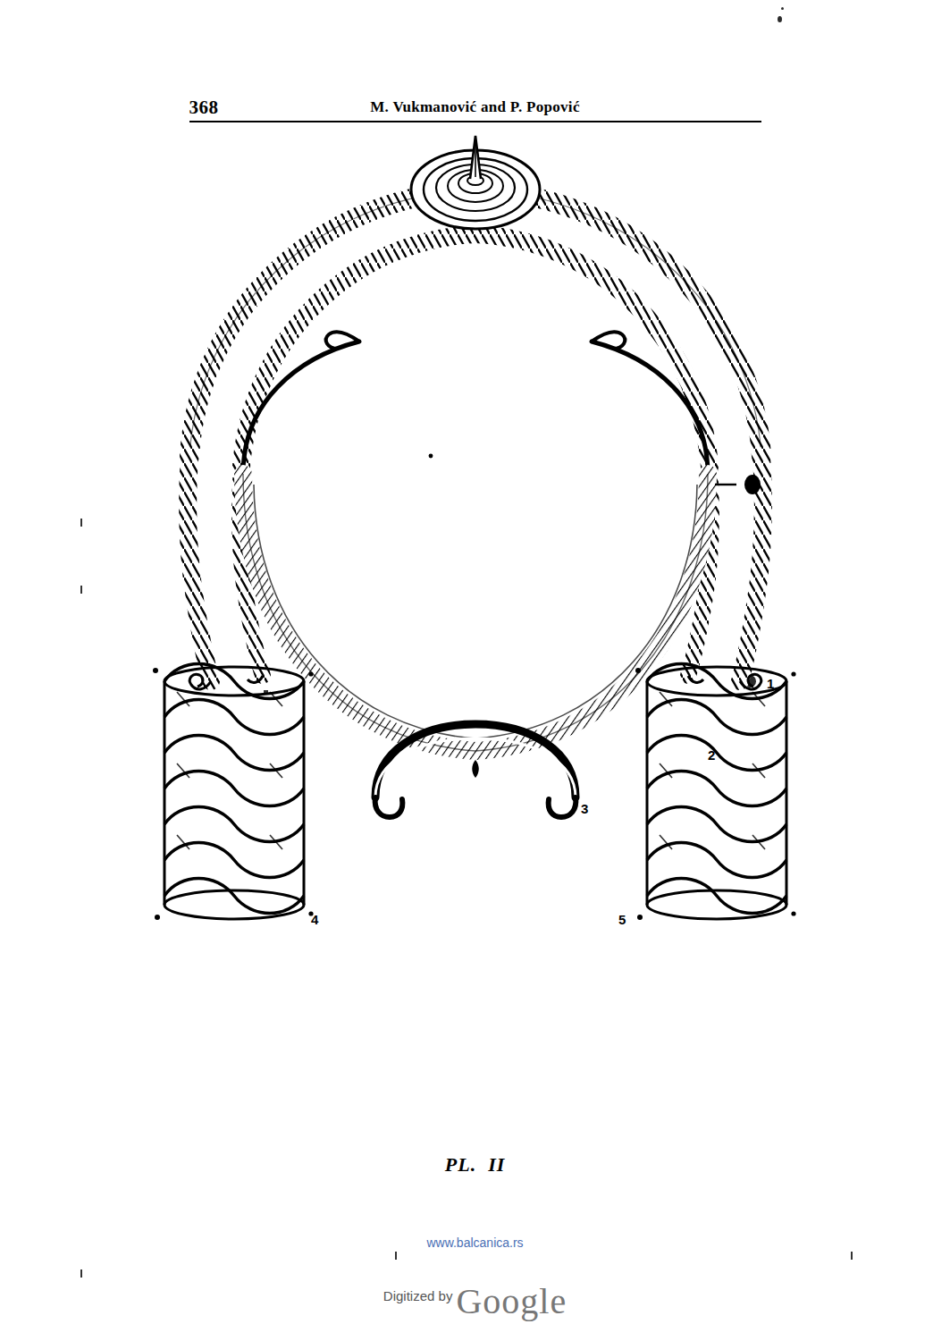368 M. Vukmanović and P. Popović
1 2 3 4 5
PL. II
www.balcanica.rs
Digitized by Google